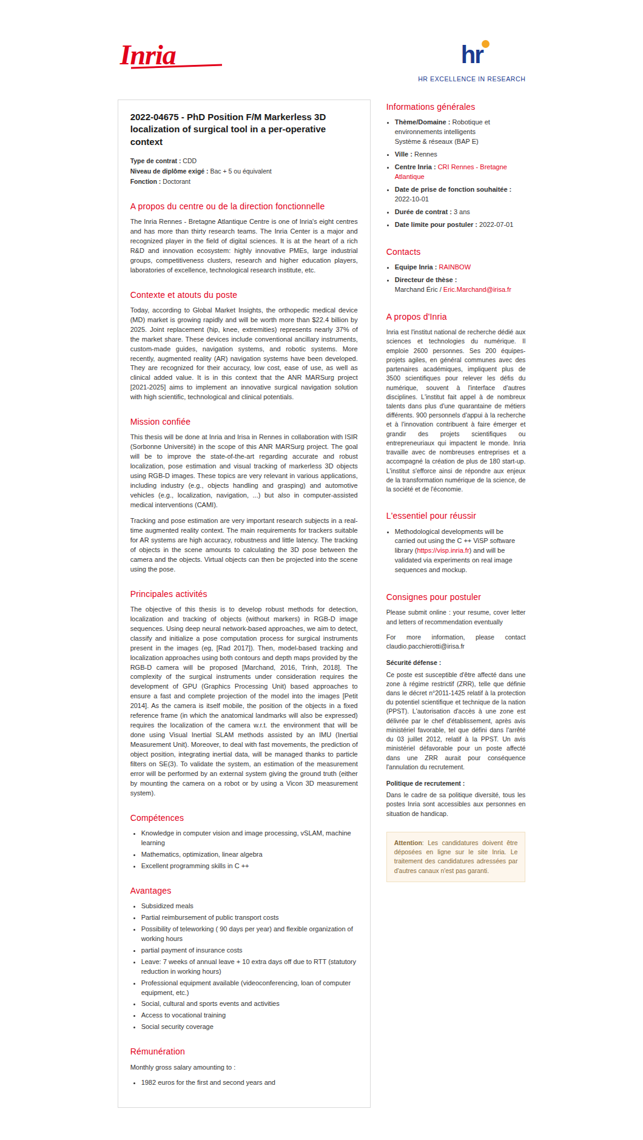Inria
hr
HR EXCELLENCE IN RESEARCH
2022-04675 - PhD Position F/M Markerless 3D localization of surgical tool in a per-operative context
Type de contrat : CDD
Niveau de diplôme exigé : Bac + 5 ou équivalent
Fonction : Doctorant
A propos du centre ou de la direction fonctionnelle
The Inria Rennes - Bretagne Atlantique Centre is one of Inria's eight centres and has more than thirty research teams. The Inria Center is a major and recognized player in the field of digital sciences. It is at the heart of a rich R&D and innovation ecosystem: highly innovative PMEs, large industrial groups, competitiveness clusters, research and higher education players, laboratories of excellence, technological research institute, etc.
Contexte et atouts du poste
Today, according to Global Market Insights, the orthopedic medical device (MD) market is growing rapidly and will be worth more than $22.4 billion by 2025. Joint replacement (hip, knee, extremities) represents nearly 37% of the market share. These devices include conventional ancillary instruments, custom-made guides, navigation systems, and robotic systems. More recently, augmented reality (AR) navigation systems have been developed. They are recognized for their accuracy, low cost, ease of use, as well as clinical added value. It is in this context that the ANR MARSurg project [2021-2025] aims to implement an innovative surgical navigation solution with high scientific, technological and clinical potentials.
Mission confiée
This thesis will be done at Inria and Irisa in Rennes in collaboration with ISIR (Sorbonne Université) in the scope of this ANR MARSurg project. The goal will be to improve the state-of-the-art regarding accurate and robust localization, pose estimation and visual tracking of markerless 3D objects using RGB-D images. These topics are very relevant in various applications, including industry (e.g., objects handling and grasping) and automotive vehicles (e.g., localization, navigation, ...) but also in computer-assisted medical interventions (CAMI).
Tracking and pose estimation are very important research subjects in a real-time augmented reality context. The main requirements for trackers suitable for AR systems are high accuracy, robustness and little latency. The tracking of objects in the scene amounts to calculating the 3D pose between the camera and the objects. Virtual objects can then be projected into the scene using the pose.
Principales activités
The objective of this thesis is to develop robust methods for detection, localization and tracking of objects (without markers) in RGB-D image sequences. Using deep neural network-based approaches, we aim to detect, classify and initialize a pose computation process for surgical instruments present in the images (eg, [Rad 2017]). Then, model-based tracking and localization approaches using both contours and depth maps provided by the RGB-D camera will be proposed [Marchand, 2016, Trinh, 2018]. The complexity of the surgical instruments under consideration requires the development of GPU (Graphics Processing Unit) based approaches to ensure a fast and complete projection of the model into the images [Petit 2014]. As the camera is itself mobile, the position of the objects in a fixed reference frame (in which the anatomical landmarks will also be expressed) requires the localization of the camera w.r.t. the environment that will be done using Visual Inertial SLAM methods assisted by an IMU (Inertial Measurement Unit). Moreover, to deal with fast movements, the prediction of object position, integrating inertial data, will be managed thanks to particle filters on SE(3). To validate the system, an estimation of the measurement error will be performed by an external system giving the ground truth (either by mounting the camera on a robot or by using a Vicon 3D measurement system).
Compétences
Knowledge in computer vision and image processing, vSLAM, machine learning
Mathematics, optimization, linear algebra
Excellent programming skills in C ++
Avantages
Subsidized meals
Partial reimbursement of public transport costs
Possibility of teleworking ( 90 days per year) and flexible organization of working hours
partial payment of insurance costs
Leave: 7 weeks of annual leave + 10 extra days off due to RTT (statutory reduction in working hours)
Professional equipment available (videoconferencing, loan of computer equipment, etc.)
Social, cultural and sports events and activities
Access to vocational training
Social security coverage
Rémunération
Monthly gross salary amounting to :
1982 euros for the first and second years and
Informations générales
Thème/Domaine : Robotique et environnements intelligents
Système & réseaux (BAP E)
Ville : Rennes
Centre Inria : CRI Rennes - Bretagne Atlantique
Date de prise de fonction souhaitée : 2022-10-01
Durée de contrat : 3 ans
Date limite pour postuler : 2022-07-01
Contacts
Equipe Inria : RAINBOW
Directeur de thèse :
Marchand Éric / Eric.Marchand@irisa.fr
A propos d'Inria
Inria est l'institut national de recherche dédié aux sciences et technologies du numérique. Il emploie 2600 personnes. Ses 200 équipes-projets agiles, en général communes avec des partenaires académiques, impliquent plus de 3500 scientifiques pour relever les défis du numérique, souvent à l'interface d'autres disciplines. L'institut fait appel à de nombreux talents dans plus d'une quarantaine de métiers différents. 900 personnels d'appui à la recherche et à l'innovation contribuent à faire émerger et grandir des projets scientifiques ou entrepreneuriaux qui impactent le monde. Inria travaille avec de nombreuses entreprises et a accompagné la création de plus de 180 start-up. L'institut s'efforce ainsi de répondre aux enjeux de la transformation numérique de la science, de la société et de l'économie.
L'essentiel pour réussir
Methodological developments will be carried out using the C ++ ViSP software library (https://visp.inria.fr) and will be validated via experiments on real image sequences and mockup.
Consignes pour postuler
Please submit online : your resume, cover letter and letters of recommendation eventually
For more information, please contact claudio.pacchierotti@irisa.fr
Sécurité défense :
Ce poste est susceptible d'être affecté dans une zone à régime restrictif (ZRR), telle que définie dans le décret n°2011-1425 relatif à la protection du potentiel scientifique et technique de la nation (PPST). L'autorisation d'accès à une zone est délivrée par le chef d'établissement, après avis ministériel favorable, tel que défini dans l'arrêté du 03 juillet 2012, relatif à la PPST. Un avis ministériel défavorable pour un poste affecté dans une ZRR aurait pour conséquence l'annulation du recrutement.
Politique de recrutement :
Dans le cadre de sa politique diversité, tous les postes Inria sont accessibles aux personnes en situation de handicap.
Attention: Les candidatures doivent être déposées en ligne sur le site Inria. Le traitement des candidatures adressées par d'autres canaux n'est pas garanti.